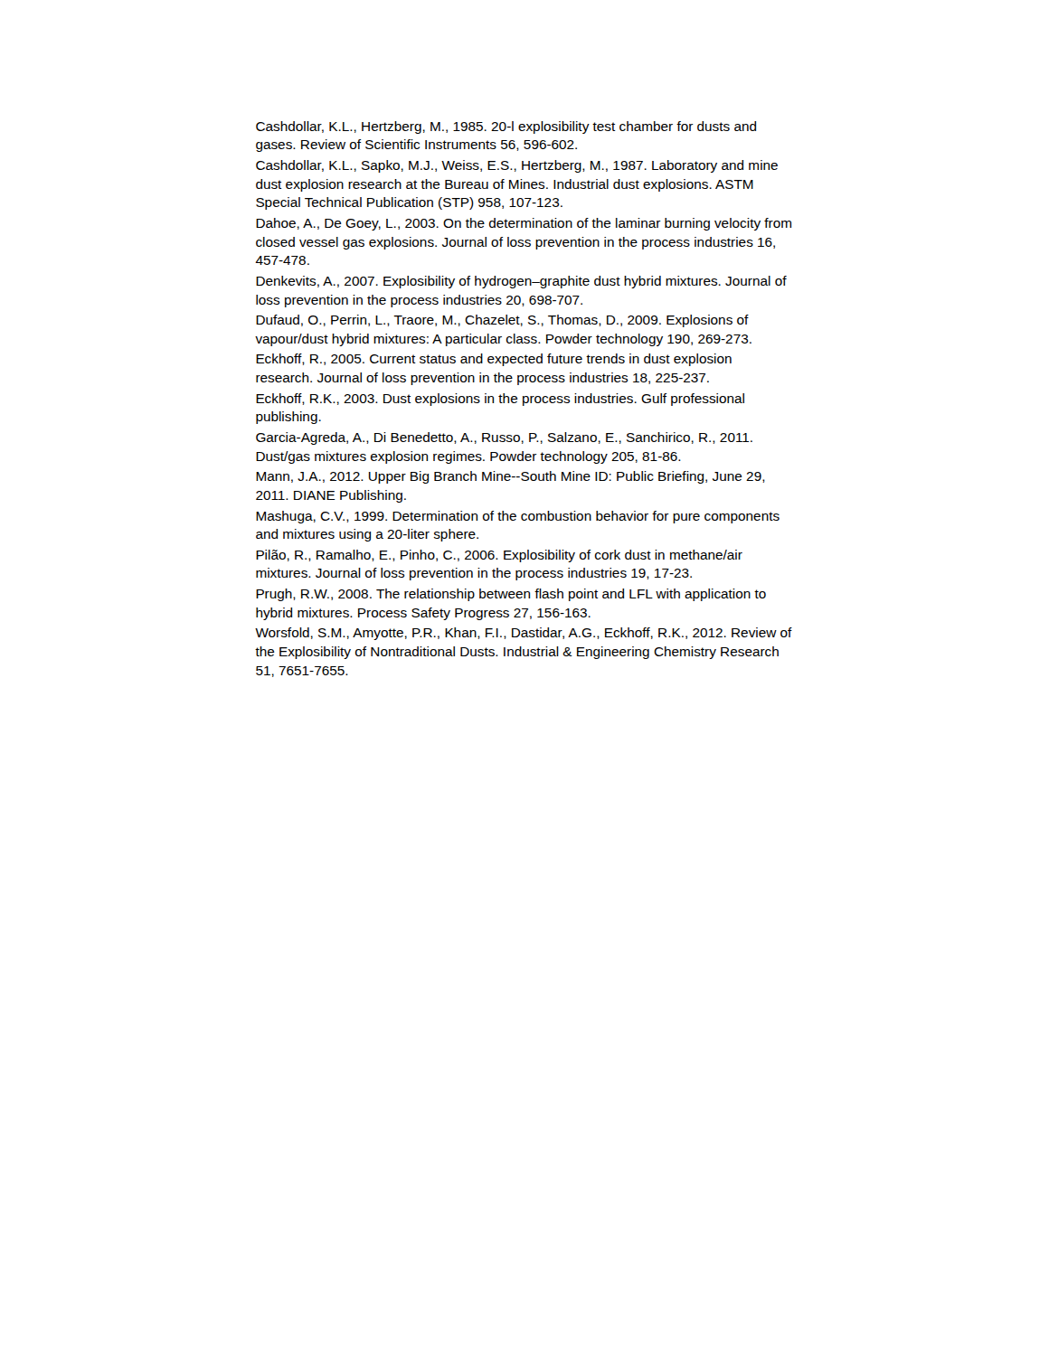Cashdollar, K.L., Hertzberg, M., 1985. 20‑l explosibility test chamber for dusts and gases. Review of Scientific Instruments 56, 596-602.
Cashdollar, K.L., Sapko, M.J., Weiss, E.S., Hertzberg, M., 1987. Laboratory and mine dust explosion research at the Bureau of Mines. Industrial dust explosions. ASTM Special Technical Publication (STP) 958, 107-123.
Dahoe, A., De Goey, L., 2003. On the determination of the laminar burning velocity from closed vessel gas explosions. Journal of loss prevention in the process industries 16, 457-478.
Denkevits, A., 2007. Explosibility of hydrogen–graphite dust hybrid mixtures. Journal of loss prevention in the process industries 20, 698-707.
Dufaud, O., Perrin, L., Traore, M., Chazelet, S., Thomas, D., 2009. Explosions of vapour/dust hybrid mixtures: A particular class. Powder technology 190, 269-273.
Eckhoff, R., 2005. Current status and expected future trends in dust explosion research. Journal of loss prevention in the process industries 18, 225-237.
Eckhoff, R.K., 2003. Dust explosions in the process industries. Gulf professional publishing.
Garcia-Agreda, A., Di Benedetto, A., Russo, P., Salzano, E., Sanchirico, R., 2011. Dust/gas mixtures explosion regimes. Powder technology 205, 81-86.
Mann, J.A., 2012. Upper Big Branch Mine--South Mine ID: Public Briefing, June 29, 2011. DIANE Publishing.
Mashuga, C.V., 1999. Determination of the combustion behavior for pure components and mixtures using a 20-liter sphere.
Pilão, R., Ramalho, E., Pinho, C., 2006. Explosibility of cork dust in methane/air mixtures. Journal of loss prevention in the process industries 19, 17-23.
Prugh, R.W., 2008. The relationship between flash point and LFL with application to hybrid mixtures. Process Safety Progress 27, 156-163.
Worsfold, S.M., Amyotte, P.R., Khan, F.I., Dastidar, A.G., Eckhoff, R.K., 2012. Review of the Explosibility of Nontraditional Dusts. Industrial & Engineering Chemistry Research 51, 7651-7655.